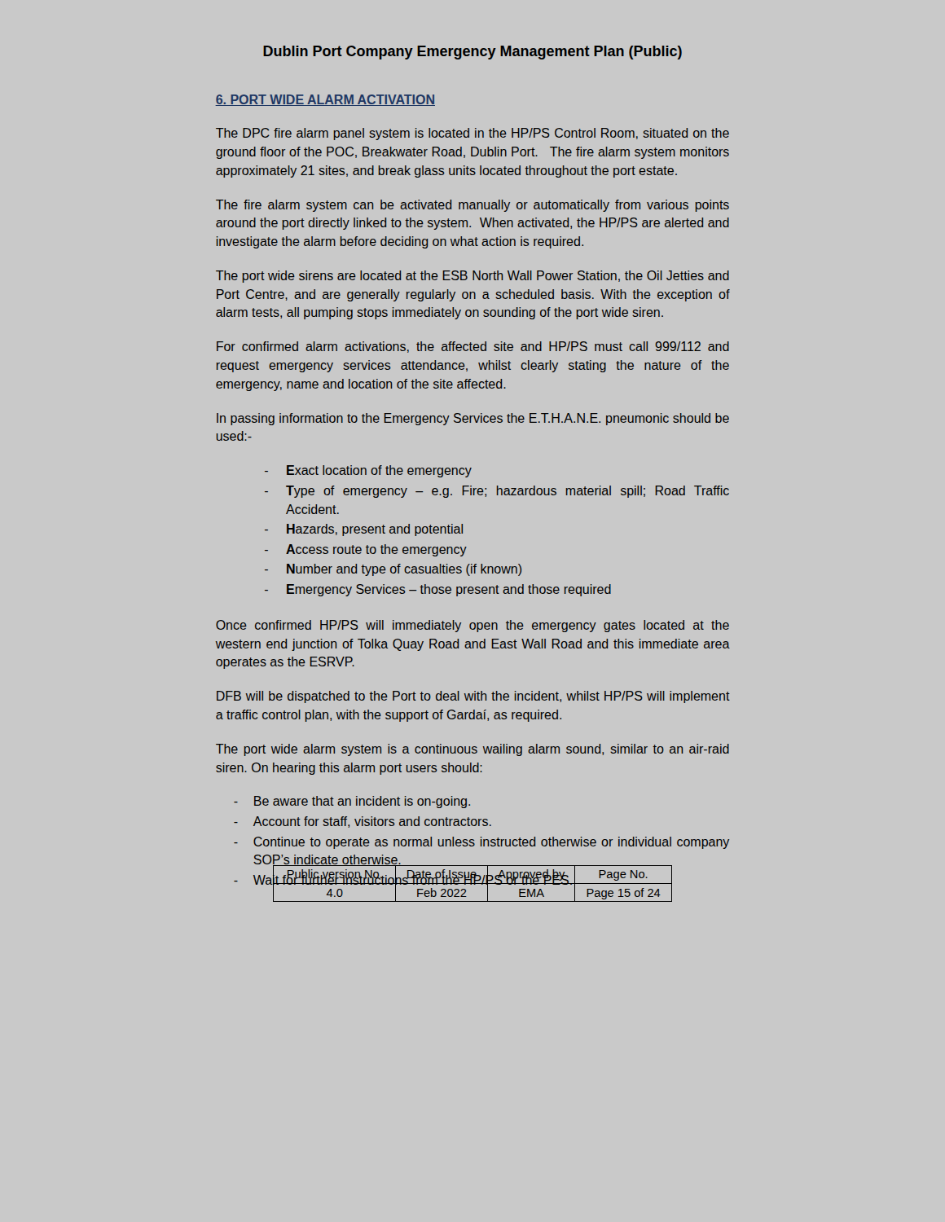Dublin Port Company Emergency Management Plan (Public)
6. PORT WIDE ALARM ACTIVATION
The DPC fire alarm panel system is located in the HP/PS Control Room, situated on the ground floor of the POC, Breakwater Road, Dublin Port. The fire alarm system monitors approximately 21 sites, and break glass units located throughout the port estate.
The fire alarm system can be activated manually or automatically from various points around the port directly linked to the system. When activated, the HP/PS are alerted and investigate the alarm before deciding on what action is required.
The port wide sirens are located at the ESB North Wall Power Station, the Oil Jetties and Port Centre, and are generally regularly on a scheduled basis. With the exception of alarm tests, all pumping stops immediately on sounding of the port wide siren.
For confirmed alarm activations, the affected site and HP/PS must call 999/112 and request emergency services attendance, whilst clearly stating the nature of the emergency, name and location of the site affected.
In passing information to the Emergency Services the E.T.H.A.N.E. pneumonic should be used:-
Exact location of the emergency
Type of emergency – e.g. Fire; hazardous material spill; Road Traffic Accident.
Hazards, present and potential
Access route to the emergency
Number and type of casualties (if known)
Emergency Services – those present and those required
Once confirmed HP/PS will immediately open the emergency gates located at the western end junction of Tolka Quay Road and East Wall Road and this immediate area operates as the ESRVP.
DFB will be dispatched to the Port to deal with the incident, whilst HP/PS will implement a traffic control plan, with the support of Gardaí, as required.
The port wide alarm system is a continuous wailing alarm sound, similar to an air-raid siren. On hearing this alarm port users should:
Be aware that an incident is on-going.
Account for staff, visitors and contractors.
Continue to operate as normal unless instructed otherwise or individual company SOP’s indicate otherwise.
Wait for further instructions from the HP/PS or the PES.
| Public version No. | Date of Issue | Approved by | Page No. |
| 4.0 | Feb 2022 | EMA | Page 15 of 24 |